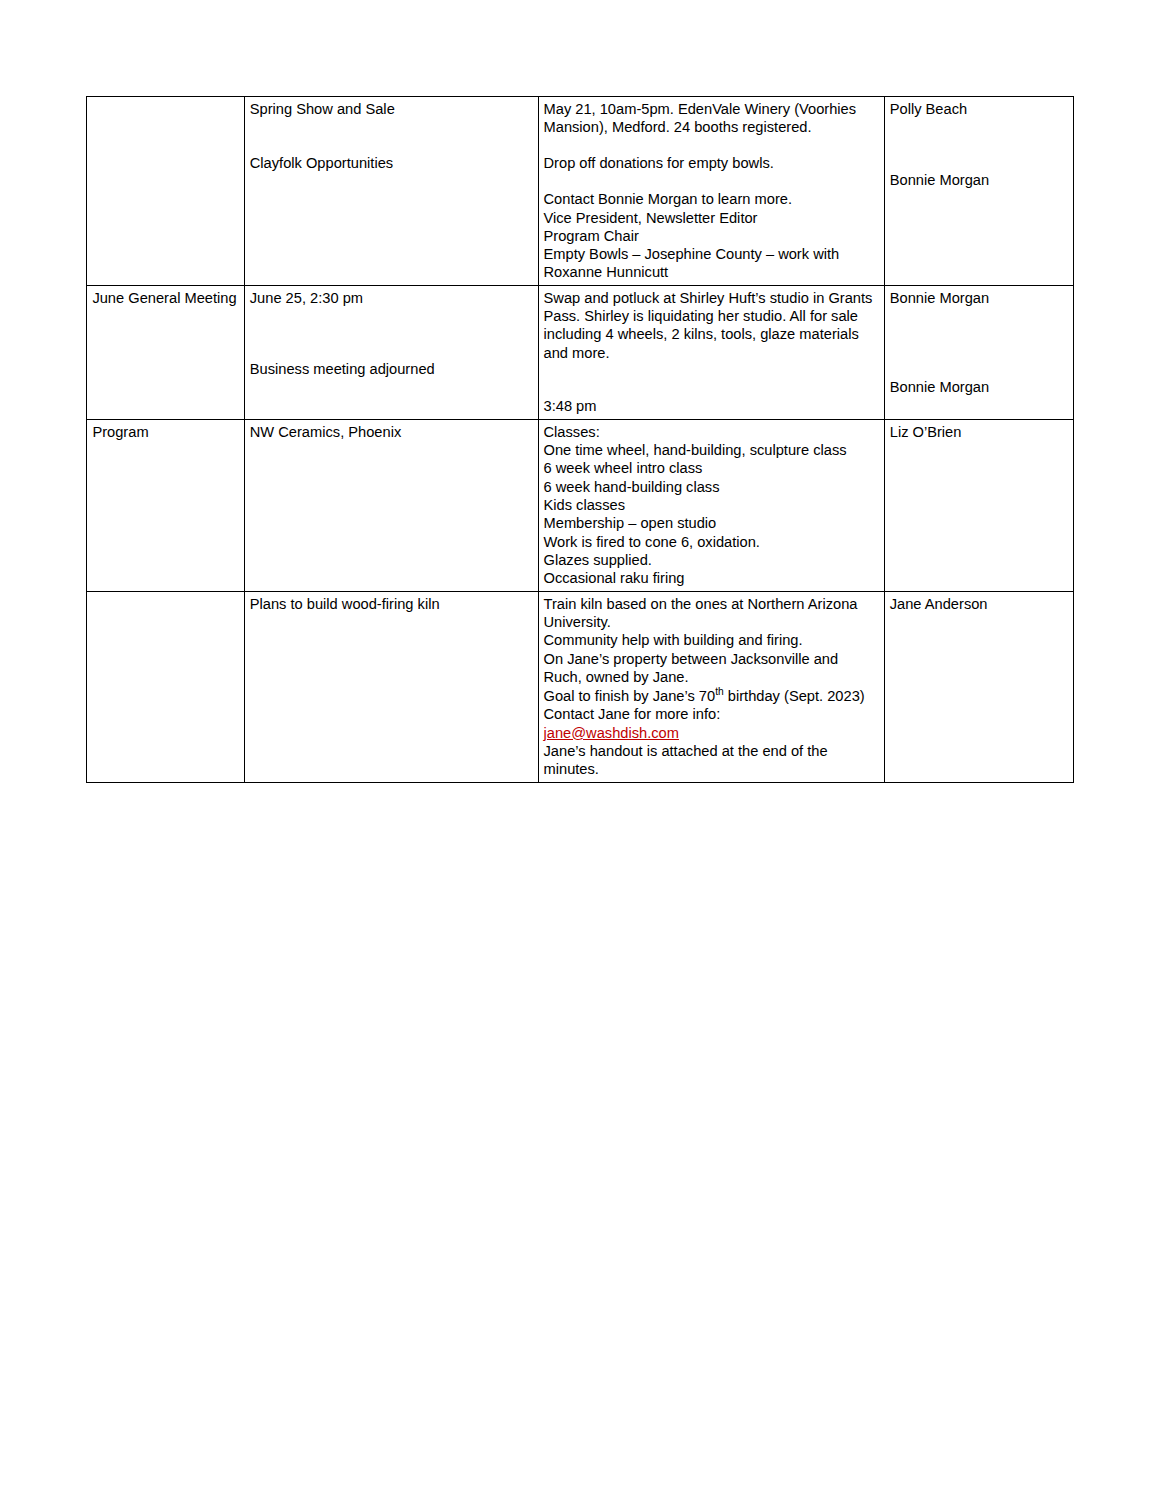| | Spring Show and Sale Clayfolk Opportunities | May 21, 10am-5pm. EdenVale Winery (Voorhies Mansion), Medford. 24 booths registered. Drop off donations for empty bowls. Contact Bonnie Morgan to learn more. Vice President, Newsletter Editor Program Chair Empty Bowls – Josephine County – work with Roxanne Hunnicutt | Polly Beach Bonnie Morgan |
| June General Meeting | June 25, 2:30 pm Business meeting adjourned | Swap and potluck at Shirley Huft’s studio in Grants Pass. Shirley is liquidating her studio. All for sale including 4 wheels, 2 kilns, tools, glaze materials and more. 3:48 pm | Bonnie Morgan Bonnie Morgan |
| Program | NW Ceramics, Phoenix | Classes: One time wheel, hand-building, sculpture class 6 week wheel intro class 6 week hand-building class Kids classes Membership – open studio Work is fired to cone 6, oxidation. Glazes supplied. Occasional raku firing | Liz O’Brien |
| | Plans to build wood-firing kiln | Train kiln based on the ones at Northern Arizona University. Community help with building and firing. On Jane’s property between Jacksonville and Ruch, owned by Jane. Goal to finish by Jane’s 70 th birthday (Sept. 2023) Contact Jane for more info: jane@washdish.com Jane’s handout is attached at the end of the minutes. | Jane Anderson |